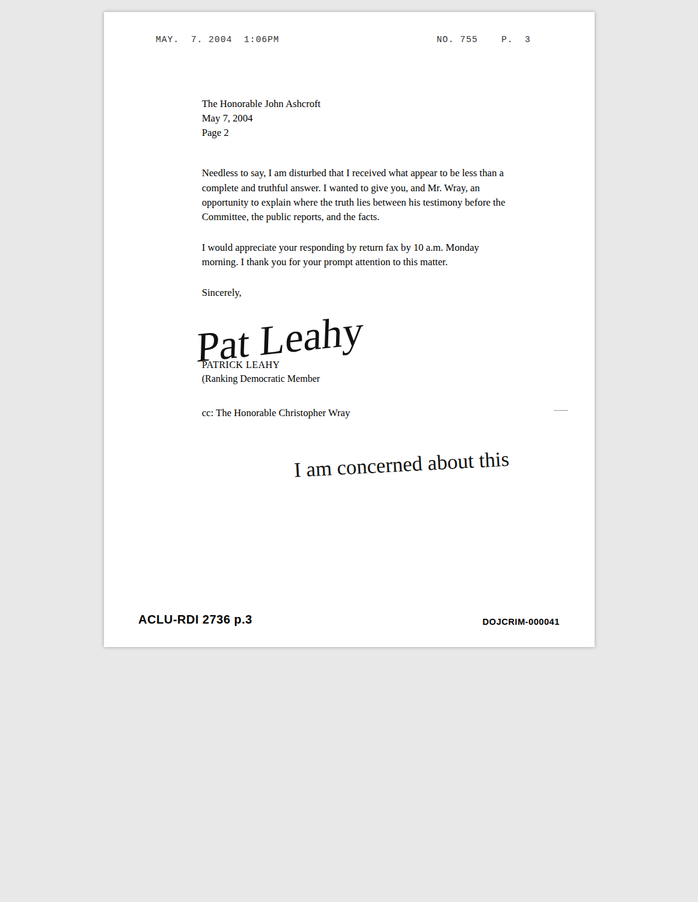MAY. 7. 2004 1:06PM NO. 755 P. 3
The Honorable John Ashcroft
May 7, 2004
Page 2
Needless to say, I am disturbed that I received what appear to be less than a complete and truthful answer. I wanted to give you, and Mr. Wray, an opportunity to explain where the truth lies between his testimony before the Committee, the public reports, and the facts.
I would appreciate your responding by return fax by 10 a.m. Monday morning. I thank you for your prompt attention to this matter.
Sincerely,
Pat Leahy
PATRICK LEAHY
(Ranking Democratic Member
cc: The Honorable Christopher Wray
I am concerned about this
ACLU-RDI 2736 p.3
DOJCRIM-000041